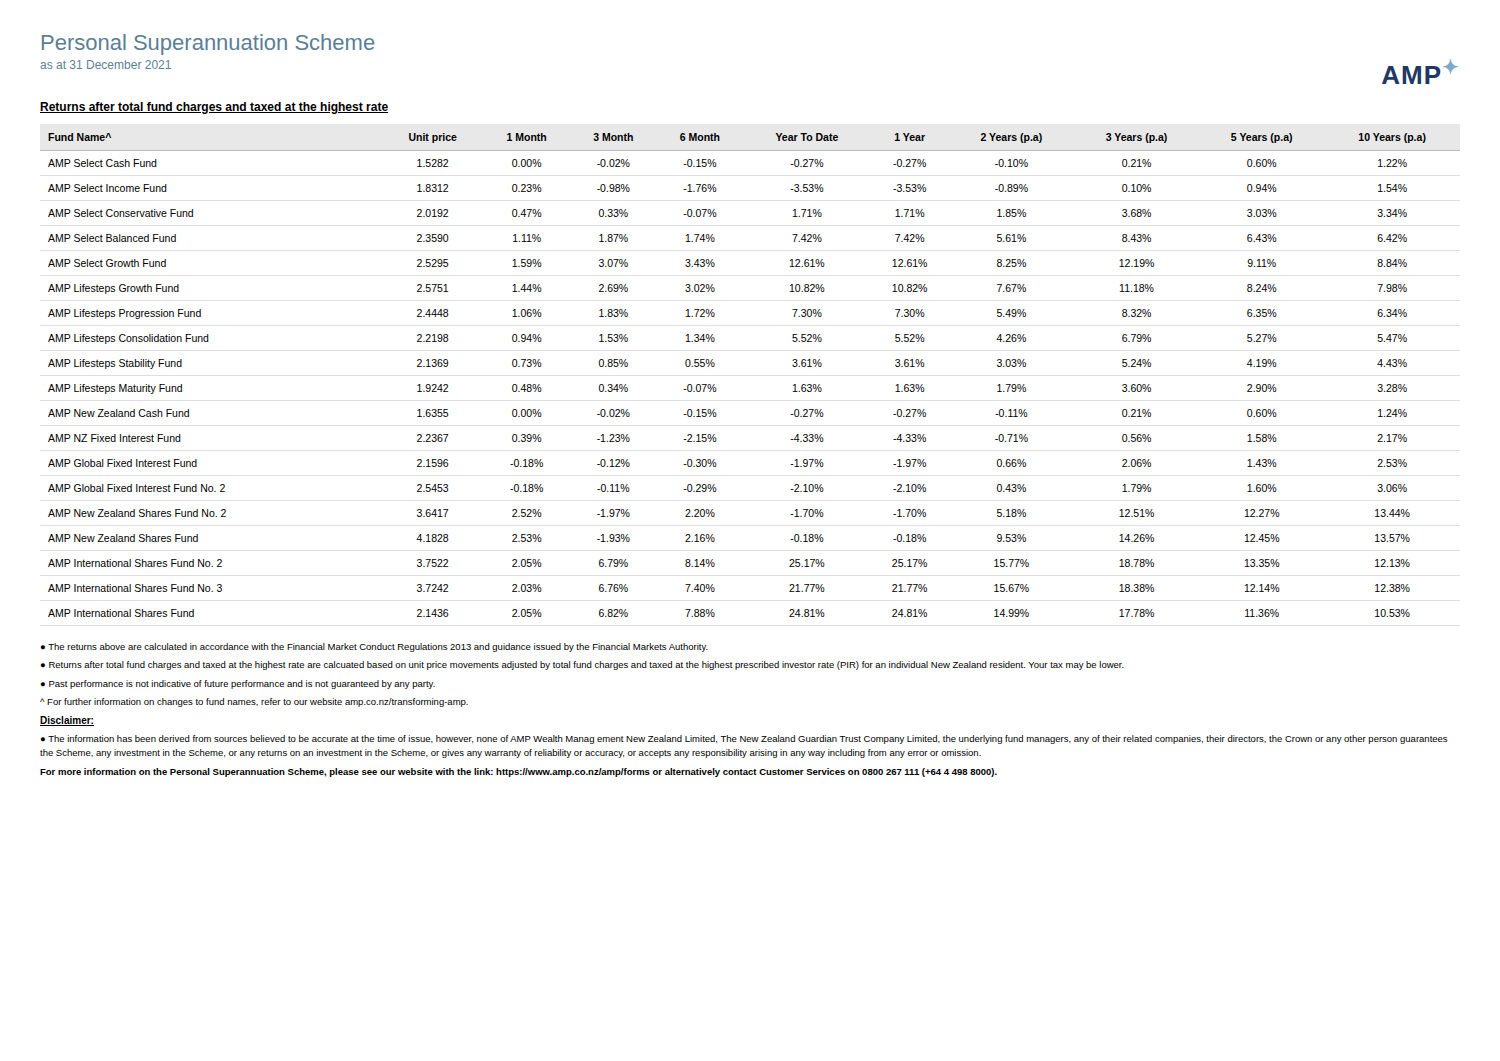AMP✦
Personal Superannuation Scheme
as at 31 December 2021
Returns after total fund charges and taxed at the highest rate
| Fund Name^ | Unit price | 1 Month | 3 Month | 6 Month | Year To Date | 1 Year | 2 Years (p.a) | 3 Years (p.a) | 5 Years (p.a) | 10 Years (p.a) |
| --- | --- | --- | --- | --- | --- | --- | --- | --- | --- | --- |
| AMP Select Cash Fund | 1.5282 | 0.00% | -0.02% | -0.15% | -0.27% | -0.27% | -0.10% | 0.21% | 0.60% | 1.22% |
| AMP Select Income Fund | 1.8312 | 0.23% | -0.98% | -1.76% | -3.53% | -3.53% | -0.89% | 0.10% | 0.94% | 1.54% |
| AMP Select Conservative Fund | 2.0192 | 0.47% | 0.33% | -0.07% | 1.71% | 1.71% | 1.85% | 3.68% | 3.03% | 3.34% |
| AMP Select Balanced Fund | 2.3590 | 1.11% | 1.87% | 1.74% | 7.42% | 7.42% | 5.61% | 8.43% | 6.43% | 6.42% |
| AMP Select Growth Fund | 2.5295 | 1.59% | 3.07% | 3.43% | 12.61% | 12.61% | 8.25% | 12.19% | 9.11% | 8.84% |
| AMP Lifesteps Growth Fund | 2.5751 | 1.44% | 2.69% | 3.02% | 10.82% | 10.82% | 7.67% | 11.18% | 8.24% | 7.98% |
| AMP Lifesteps Progression Fund | 2.4448 | 1.06% | 1.83% | 1.72% | 7.30% | 7.30% | 5.49% | 8.32% | 6.35% | 6.34% |
| AMP Lifesteps Consolidation Fund | 2.2198 | 0.94% | 1.53% | 1.34% | 5.52% | 5.52% | 4.26% | 6.79% | 5.27% | 5.47% |
| AMP Lifesteps Stability Fund | 2.1369 | 0.73% | 0.85% | 0.55% | 3.61% | 3.61% | 3.03% | 5.24% | 4.19% | 4.43% |
| AMP Lifesteps Maturity Fund | 1.9242 | 0.48% | 0.34% | -0.07% | 1.63% | 1.63% | 1.79% | 3.60% | 2.90% | 3.28% |
| AMP New Zealand Cash Fund | 1.6355 | 0.00% | -0.02% | -0.15% | -0.27% | -0.27% | -0.11% | 0.21% | 0.60% | 1.24% |
| AMP NZ Fixed Interest Fund | 2.2367 | 0.39% | -1.23% | -2.15% | -4.33% | -4.33% | -0.71% | 0.56% | 1.58% | 2.17% |
| AMP Global Fixed Interest Fund | 2.1596 | -0.18% | -0.12% | -0.30% | -1.97% | -1.97% | 0.66% | 2.06% | 1.43% | 2.53% |
| AMP Global Fixed Interest Fund No. 2 | 2.5453 | -0.18% | -0.11% | -0.29% | -2.10% | -2.10% | 0.43% | 1.79% | 1.60% | 3.06% |
| AMP New Zealand Shares Fund No. 2 | 3.6417 | 2.52% | -1.97% | 2.20% | -1.70% | -1.70% | 5.18% | 12.51% | 12.27% | 13.44% |
| AMP New Zealand Shares Fund | 4.1828 | 2.53% | -1.93% | 2.16% | -0.18% | -0.18% | 9.53% | 14.26% | 12.45% | 13.57% |
| AMP International Shares Fund No. 2 | 3.7522 | 2.05% | 6.79% | 8.14% | 25.17% | 25.17% | 15.77% | 18.78% | 13.35% | 12.13% |
| AMP International Shares Fund No. 3 | 3.7242 | 2.03% | 6.76% | 7.40% | 21.77% | 21.77% | 15.67% | 18.38% | 12.14% | 12.38% |
| AMP International Shares Fund | 2.1436 | 2.05% | 6.82% | 7.88% | 24.81% | 24.81% | 14.99% | 17.78% | 11.36% | 10.53% |
● The returns above are calculated in accordance with the Financial Market Conduct Regulations 2013 and guidance issued by the Financial Markets Authority.
● Returns after total fund charges and taxed at the highest rate are calcuated based on unit price movements adjusted by total fund charges and taxed at the highest prescribed investor rate (PIR) for an individual New Zealand resident. Your tax may be lower.
● Past performance is not indicative of future performance and is not guaranteed by any party.
^ For further information on changes to fund names, refer to our website amp.co.nz/transforming-amp.
Disclaimer:
● The information has been derived from sources believed to be accurate at the time of issue, however, none of AMP Wealth Manag ement New Zealand Limited, The New Zealand Guardian Trust Company Limited, the underlying fund managers, any of their related companies, their directors, the Crown or any other person guarantees the Scheme, any investment in the Scheme, or any returns on an investment in the Scheme, or gives any warranty of reliability or accuracy, or accepts any responsibility arising in any way including from any error or omission.
For more information on the Personal Superannuation Scheme, please see our website with the link: https://www.amp.co.nz/amp/forms or alternatively contact Customer Services on 0800 267 111 (+64 4 498 8000).